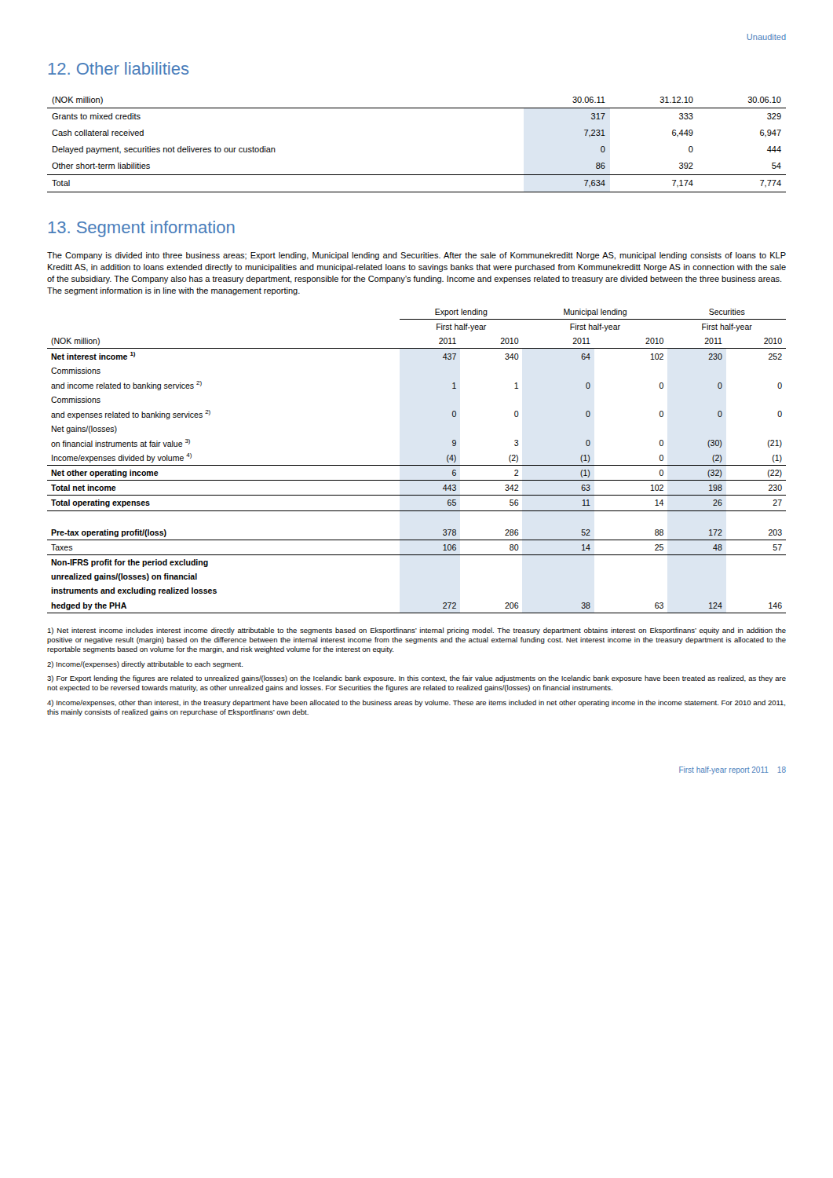Unaudited
12. Other liabilities
| (NOK million) | 30.06.11 | 31.12.10 | 30.06.10 |
| --- | --- | --- | --- |
| Grants to mixed credits | 317 | 333 | 329 |
| Cash collateral received | 7,231 | 6,449 | 6,947 |
| Delayed payment, securities not deliveres to our custodian | 0 | 0 | 444 |
| Other short-term liabilities | 86 | 392 | 54 |
| Total | 7,634 | 7,174 | 7,774 |
13. Segment information
The Company is divided into three business areas; Export lending, Municipal lending and Securities. After the sale of Kommunekreditt Norge AS, municipal lending consists of loans to KLP Kreditt AS, in addition to loans extended directly to municipalities and municipal-related loans to savings banks that were purchased from Kommunekreditt Norge AS in connection with the sale of the subsidiary. The Company also has a treasury department, responsible for the Company’s funding. Income and expenses related to treasury are divided between the three business areas.
The segment information is in line with the management reporting.
| | Export lending | Municipal lending | Securities |
| --- | --- | --- | --- |
| | First half-year | First half-year | First half-year |
| (NOK million) | 2011 | 2010 | 2011 | 2010 | 2011 | 2010 |
| Net interest income 1) | 437 | 340 | 64 | 102 | 230 | 252 |
| Commissions | | | | | | |
| and income related to banking services 2) | 1 | 1 | 0 | 0 | 0 | 0 |
| Commissions | | | | | | |
| and expenses related to banking services 2) | 0 | 0 | 0 | 0 | 0 | 0 |
| Net gains/(losses) | | | | | | |
| on financial instruments at fair value 3) | 9 | 3 | 0 | 0 | (30) | (21) |
| Income/expenses divided by volume 4) | (4) | (2) | (1) | 0 | (2) | (1) |
| Net other operating income | 6 | 2 | (1) | 0 | (32) | (22) |
| Total net income | 443 | 342 | 63 | 102 | 198 | 230 |
| Total operating expenses | 65 | 56 | 11 | 14 | 26 | 27 |
| Pre-tax operating profit/(loss) | 378 | 286 | 52 | 88 | 172 | 203 |
| Taxes | 106 | 80 | 14 | 25 | 48 | 57 |
| Non-IFRS profit for the period excluding | | | | | | |
| unrealized gains/(losses) on financial | | | | | | |
| instruments and excluding realized losses | | | | | | |
| hedged by the PHA | 272 | 206 | 38 | 63 | 124 | 146 |
1) Net interest income includes interest income directly attributable to the segments based on Eksportfinans’ internal pricing model. The treasury department obtains interest on Eksportfinans’ equity and in addition the positive or negative result (margin) based on the difference between the internal interest income from the segments and the actual external funding cost. Net interest income in the treasury department is allocated to the reportable segments based on volume for the margin, and risk weighted volume for the interest on equity.
2) Income/(expenses) directly attributable to each segment.
3) For Export lending the figures are related to unrealized gains/(losses) on the Icelandic bank exposure. In this context, the fair value adjustments on the Icelandic bank exposure have been treated as realized, as they are not expected to be reversed towards maturity, as other unrealized gains and losses. For Securities the figures are related to realized gains/(losses) on financial instruments.
4) Income/expenses, other than interest, in the treasury department have been allocated to the business areas by volume. These are items included in net other operating income in the income statement. For 2010 and 2011, this mainly consists of realized gains on repurchase of Eksportfinans’ own debt.
First half-year report 2011 18